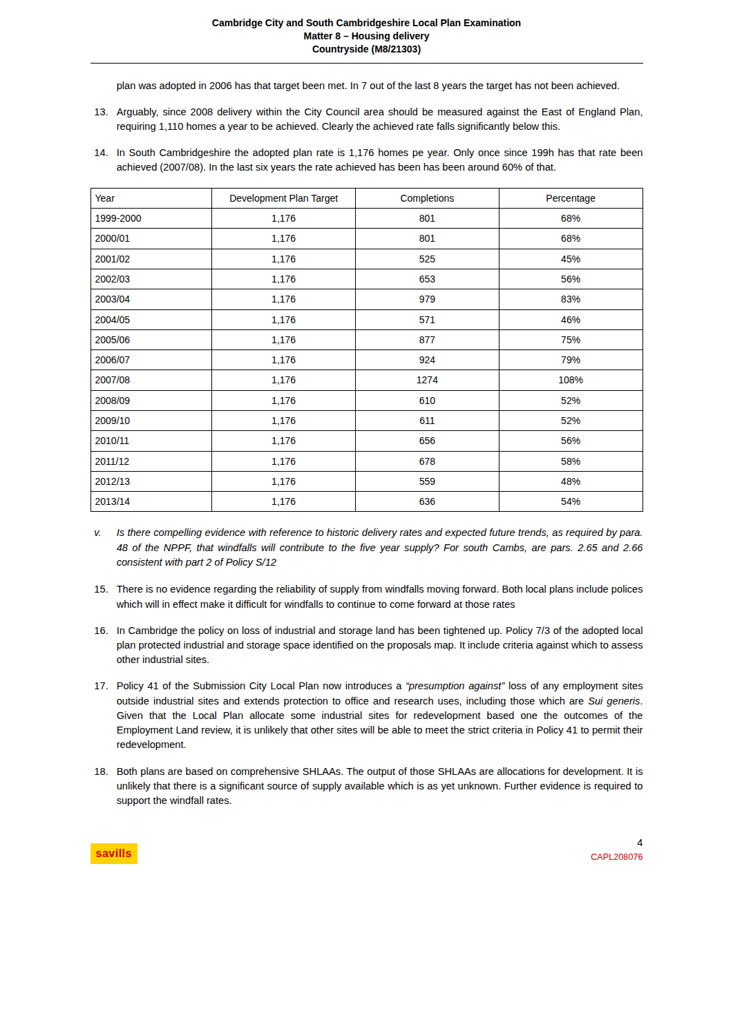Cambridge City and South Cambridgeshire Local Plan Examination
Matter 8 – Housing delivery
Countryside (M8/21303)
plan was adopted in 2006 has that target been met. In 7 out of the last 8 years the target has not been achieved.
Arguably, since 2008 delivery within the City Council area should be measured against the East of England Plan, requiring 1,110 homes a year to be achieved. Clearly the achieved rate falls significantly below this.
In South Cambridgeshire the adopted plan rate is 1,176 homes pe year. Only once since 199h has that rate been achieved (2007/08). In the last six years the rate achieved has been has been around 60% of that.
| Year | Development Plan Target | Completions | Percentage |
| --- | --- | --- | --- |
| 1999-2000 | 1,176 | 801 | 68% |
| 2000/01 | 1,176 | 801 | 68% |
| 2001/02 | 1,176 | 525 | 45% |
| 2002/03 | 1,176 | 653 | 56% |
| 2003/04 | 1,176 | 979 | 83% |
| 2004/05 | 1,176 | 571 | 46% |
| 2005/06 | 1,176 | 877 | 75% |
| 2006/07 | 1,176 | 924 | 79% |
| 2007/08 | 1,176 | 1274 | 108% |
| 2008/09 | 1,176 | 610 | 52% |
| 2009/10 | 1,176 | 611 | 52% |
| 2010/11 | 1,176 | 656 | 56% |
| 2011/12 | 1,176 | 678 | 58% |
| 2012/13 | 1,176 | 559 | 48% |
| 2013/14 | 1,176 | 636 | 54% |
v. Is there compelling evidence with reference to historic delivery rates and expected future trends, as required by para. 48 of the NPPF, that windfalls will contribute to the five year supply? For south Cambs, are pars. 2.65 and 2.66 consistent with part 2 of Policy S/12
There is no evidence regarding the reliability of supply from windfalls moving forward. Both local plans include polices which will in effect make it difficult for windfalls to continue to come forward at those rates
In Cambridge the policy on loss of industrial and storage land has been tightened up. Policy 7/3 of the adopted local plan protected industrial and storage space identified on the proposals map. It include criteria against which to assess other industrial sites.
Policy 41 of the Submission City Local Plan now introduces a “presumption against” loss of any employment sites outside industrial sites and extends protection to office and research uses, including those which are Sui generis. Given that the Local Plan allocate some industrial sites for redevelopment based one the outcomes of the Employment Land review, it is unlikely that other sites will be able to meet the strict criteria in Policy 41 to permit their redevelopment.
Both plans are based on comprehensive SHLAAs. The output of those SHLAAs are allocations for development. It is unlikely that there is a significant source of supply available which is as yet unknown. Further evidence is required to support the windfall rates.
savills
4
CAPL208076